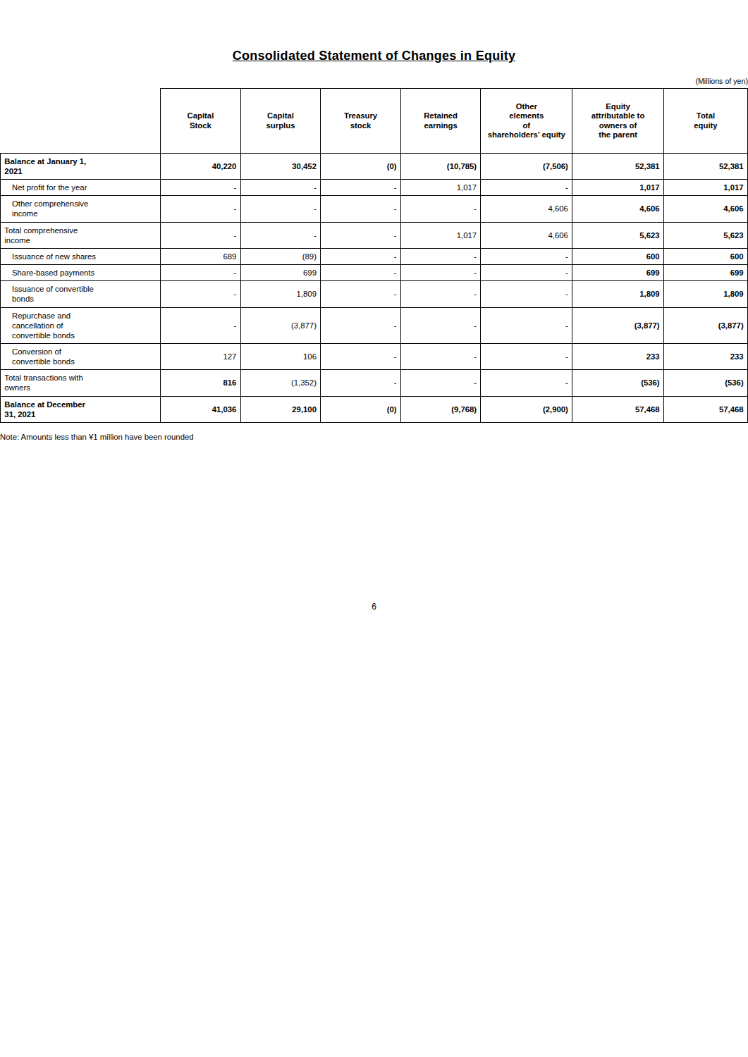Consolidated Statement of Changes in Equity
(Millions of yen)
| | Capital Stock | Capital surplus | Treasury stock | Retained earnings | Other elements of shareholders’ equity | Equity attributable to owners of the parent | Total equity |
| --- | --- | --- | --- | --- | --- | --- | --- |
| Balance at January 1, 2021 | 40,220 | 30,452 | (0) | (10,785) | (7,506) | 52,381 | 52,381 |
| Net profit for the year | - | - | - | 1,017 | - | 1,017 | 1,017 |
| Other comprehensive income | - | - | - | - | 4,606 | 4,606 | 4,606 |
| Total comprehensive income | - | - | - | 1,017 | 4,606 | 5,623 | 5,623 |
| Issuance of new shares | 689 | (89) | - | - | - | 600 | 600 |
| Share-based payments | - | 699 | - | - | - | 699 | 699 |
| Issuance of convertible bonds | - | 1,809 | - | - | - | 1,809 | 1,809 |
| Repurchase and cancellation of convertible bonds | - | (3,877) | - | - | - | (3,877) | (3,877) |
| Conversion of convertible bonds | 127 | 106 | - | - | - | 233 | 233 |
| Total transactions with owners | 816 | (1,352) | - | - | - | (536) | (536) |
| Balance at December 31, 2021 | 41,036 | 29,100 | (0) | (9,768) | (2,900) | 57,468 | 57,468 |
Note: Amounts less than ¥1 million have been rounded
6